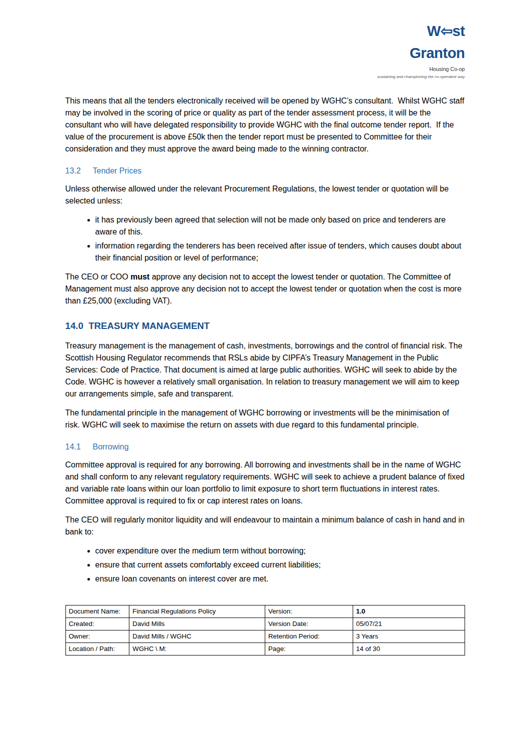W⇦st
Granton
Housing Co-op
sustaining and championing the co-operative way
This means that all the tenders electronically received will be opened by WGHC’s consultant. Whilst WGHC staff may be involved in the scoring of price or quality as part of the tender assessment process, it will be the consultant who will have delegated responsibility to provide WGHC with the final outcome tender report. If the value of the procurement is above £50k then the tender report must be presented to Committee for their consideration and they must approve the award being made to the winning contractor.
13.2 Tender Prices
Unless otherwise allowed under the relevant Procurement Regulations, the lowest tender or quotation will be selected unless:
it has previously been agreed that selection will not be made only based on price and tenderers are aware of this.
information regarding the tenderers has been received after issue of tenders, which causes doubt about their financial position or level of performance;
The CEO or COO must approve any decision not to accept the lowest tender or quotation. The Committee of Management must also approve any decision not to accept the lowest tender or quotation when the cost is more than £25,000 (excluding VAT).
14.0 TREASURY MANAGEMENT
Treasury management is the management of cash, investments, borrowings and the control of financial risk. The Scottish Housing Regulator recommends that RSLs abide by CIPFA’s Treasury Management in the Public Services: Code of Practice. That document is aimed at large public authorities. WGHC will seek to abide by the Code. WGHC is however a relatively small organisation. In relation to treasury management we will aim to keep our arrangements simple, safe and transparent.
The fundamental principle in the management of WGHC borrowing or investments will be the minimisation of risk. WGHC will seek to maximise the return on assets with due regard to this fundamental principle.
14.1 Borrowing
Committee approval is required for any borrowing. All borrowing and investments shall be in the name of WGHC and shall conform to any relevant regulatory requirements. WGHC will seek to achieve a prudent balance of fixed and variable rate loans within our loan portfolio to limit exposure to short term fluctuations in interest rates. Committee approval is required to fix or cap interest rates on loans.
The CEO will regularly monitor liquidity and will endeavour to maintain a minimum balance of cash in hand and in bank to:
cover expenditure over the medium term without borrowing;
ensure that current assets comfortably exceed current liabilities;
ensure loan covenants on interest cover are met.
| Document Name: | Financial Regulations Policy | Version: | 1.0 |
| Created: | David Mills | Version Date: | 05/07/21 |
| Owner: | David Mills / WGHC | Retention Period: | 3 Years |
| Location / Path: | WGHC \ M: | Page: | 14 of 30 |